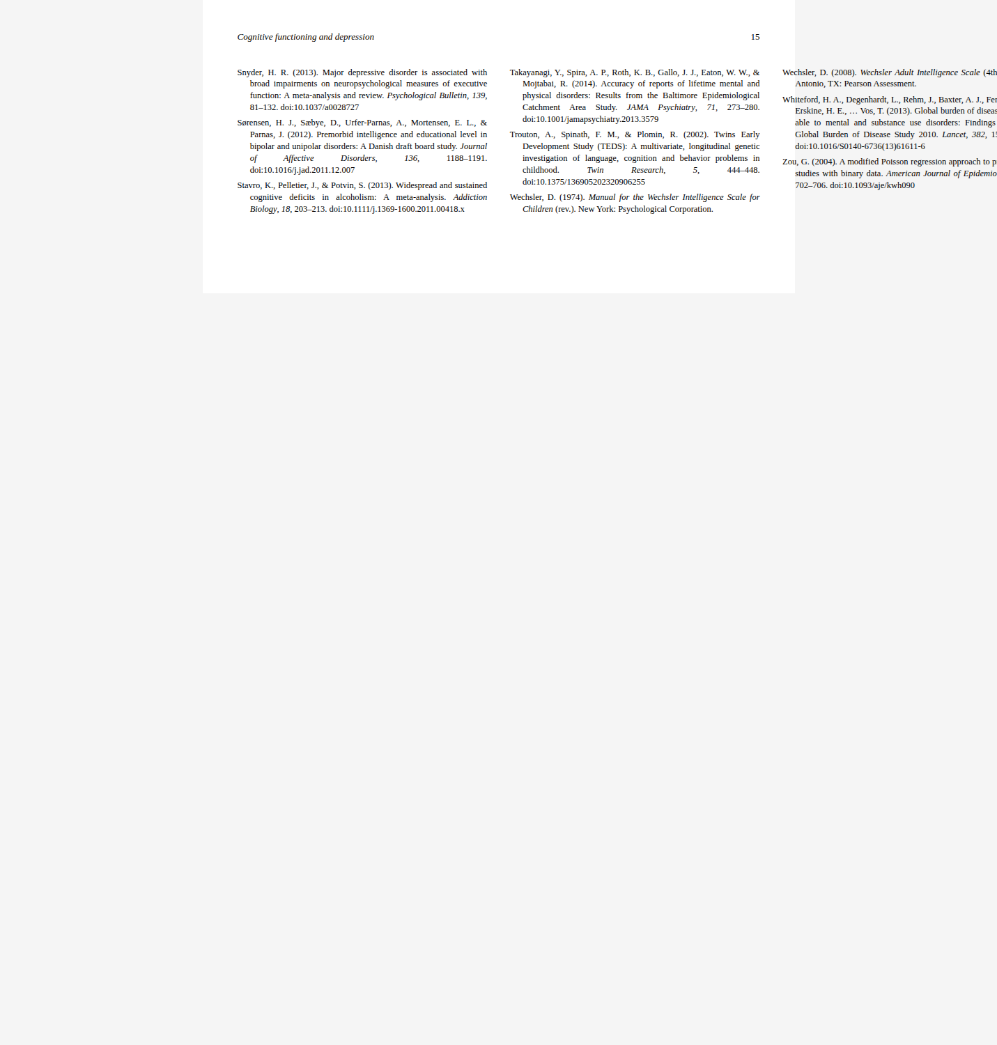Cognitive functioning and depression 15
Snyder, H. R. (2013). Major depressive disorder is associated with broad impairments on neuropsychological measures of executive function: A meta-analysis and review. Psychological Bulletin, 139, 81–132. doi:10.1037/a0028727
Sørensen, H. J., Sæbye, D., Urfer-Parnas, A., Mortensen, E. L., & Parnas, J. (2012). Premorbid intelligence and educational level in bipolar and unipolar disorders: A Danish draft board study. Journal of Affective Disorders, 136, 1188–1191. doi:10.1016/j.jad.2011.12.007
Stavro, K., Pelletier, J., & Potvin, S. (2013). Widespread and sustained cognitive deficits in alcoholism: A meta-analysis. Addiction Biology, 18, 203–213. doi:10.1111/j.1369-1600.2011.00418.x
Takayanagi, Y., Spira, A. P., Roth, K. B., Gallo, J. J., Eaton, W. W., & Mojtabai, R. (2014). Accuracy of reports of lifetime mental and physical disorders: Results from the Baltimore Epidemiological Catchment Area Study. JAMA Psychiatry, 71, 273–280. doi:10.1001/jamapsychiatry.2013.3579
Trouton, A., Spinath, F. M., & Plomin, R. (2002). Twins Early Development Study (TEDS): A multivariate, longitudinal genetic investigation of language, cognition and behavior problems in childhood. Twin Research, 5, 444–448. doi:10.1375/136905202320906255
Wechsler, D. (1974). Manual for the Wechsler Intelligence Scale for Children (rev.). New York: Psychological Corporation.
Wechsler, D. (2008). Wechsler Adult Intelligence Scale (4th ed.). San Antonio, TX: Pearson Assessment.
Whiteford, H. A., Degenhardt, L., Rehm, J., Baxter, A. J., Ferrari, A. J., Erskine, H. E., … Vos, T. (2013). Global burden of disease attributable to mental and substance use disorders: Findings from the Global Burden of Disease Study 2010. Lancet, 382, 1575–1586. doi:10.1016/S0140-6736(13)61611-6
Zou, G. (2004). A modified Poisson regression approach to prospective studies with binary data. American Journal of Epidemiology, 159, 702–706. doi:10.1093/aje/kwh090